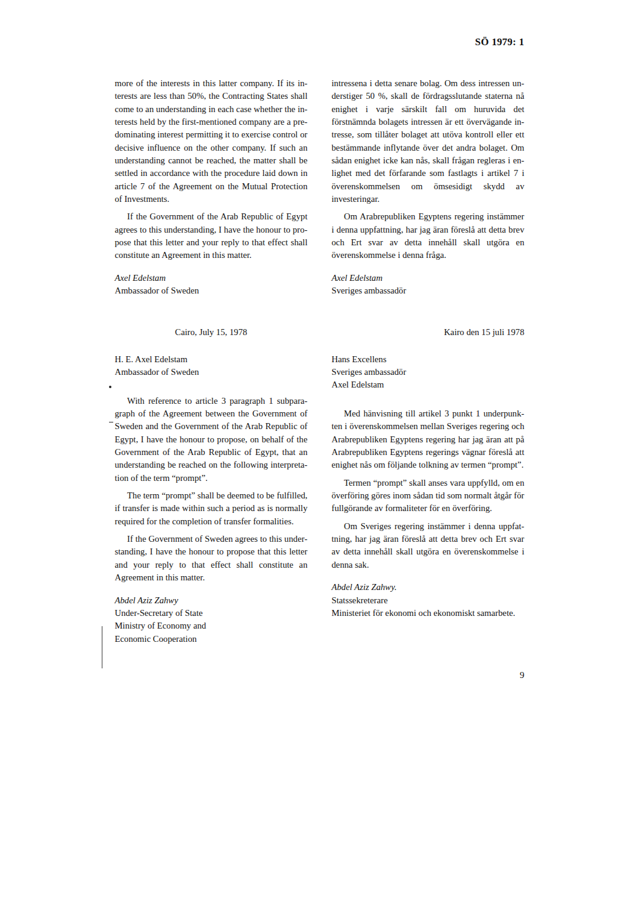SÖ 1979: 1
more of the interests in this latter company. If its interests are less than 50%, the Contracting States shall come to an understanding in each case whether the interests held by the first-mentioned company are a predominating interest permitting it to exercise control or decisive influence on the other company. If such an understanding cannot be reached, the matter shall be settled in accordance with the procedure laid down in article 7 of the Agreement on the Mutual Protection of Investments.
If the Government of the Arab Republic of Egypt agrees to this understanding, I have the honour to propose that this letter and your reply to that effect shall constitute an Agreement in this matter.
Axel Edelstam Ambassador of Sweden
Cairo, July 15, 1978
H. E. Axel Edelstam Ambassador of Sweden
With reference to article 3 paragraph 1 subparagraph of the Agreement between the Government of Sweden and the Government of the Arab Republic of Egypt, I have the honour to propose, on behalf of the Government of the Arab Republic of Egypt, that an understanding be reached on the following interpretation of the term “prompt”.
The term “prompt” shall be deemed to be fulfilled, if transfer is made within such a period as is normally required for the completion of transfer formalities.
If the Government of Sweden agrees to this understanding, I have the honour to propose that this letter and your reply to that effect shall constitute an Agreement in this matter.
Abdel Aziz Zahwy Under-Secretary of State Ministry of Economy and Economic Cooperation
intressena i detta senare bolag. Om dess intressen understiger 50 %, skall de fördragsslutande staterna nå enighet i varje särskilt fall om huruvida det förstnämnda bolagets intressen är ett övervägande intresse, som tillåter bolaget att utöva kontroll eller ett bestämmande inflytande över det andra bolaget. Om sådan enighet icke kan nås, skall frågan regleras i enlighet med det förfarande som fastlagts i artikel 7 i överenskommelsen om ömsesidigt skydd av investeringar.
Om Arabrepubliken Egyptens regering instämmer i denna uppfattning, har jag äran föreslå att detta brev och Ert svar av detta innehåll skall utgöra en överenskommelse i denna fråga.
Axel Edelstam Sveriges ambassadör
Kairo den 15 juli 1978
Hans Excellens Sveriges ambassadör Axel Edelstam
Med hänvisning till artikel 3 punkt 1 underpunkten i överenskommelsen mellan Sveriges regering och Arabrepubliken Egyptens regering har jag äran att på Arabrepubliken Egyptens regerings vägnar föreslå att enighet nås om följande tolkning av termen “prompt”.
Termen “prompt” skall anses vara uppfylld, om en överföring göres inom sådan tid som normalt åtgår för fullgörande av formaliteter för en överföring.
Om Sveriges regering instämmer i denna uppfattning, har jag äran föreslå att detta brev och Ert svar av detta innehåll skall utgöra en överenskommelse i denna sak.
Abdel Aziz Zahwy. Statssekreterare Ministeriet för ekonomi och ekonomiskt samarbete.
9